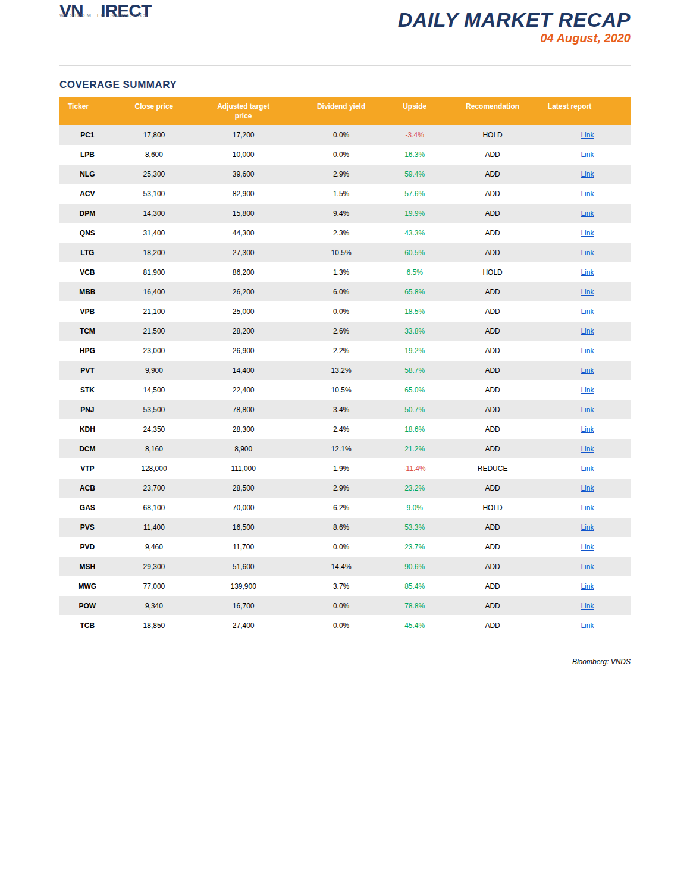VN DIRECT WISDOM TO SUCCESS
DAILY MARKET RECAP
04 August, 2020
COVERAGE SUMMARY
| Ticker | Close price | Adjusted target price | Dividend yield | Upside | Recomendation | Latest report |
| --- | --- | --- | --- | --- | --- | --- |
| PC1 | 17,800 | 17,200 | 0.0% | -3.4% | HOLD | Link |
| LPB | 8,600 | 10,000 | 0.0% | 16.3% | ADD | Link |
| NLG | 25,300 | 39,600 | 2.9% | 59.4% | ADD | Link |
| ACV | 53,100 | 82,900 | 1.5% | 57.6% | ADD | Link |
| DPM | 14,300 | 15,800 | 9.4% | 19.9% | ADD | Link |
| QNS | 31,400 | 44,300 | 2.3% | 43.3% | ADD | Link |
| LTG | 18,200 | 27,300 | 10.5% | 60.5% | ADD | Link |
| VCB | 81,900 | 86,200 | 1.3% | 6.5% | HOLD | Link |
| MBB | 16,400 | 26,200 | 6.0% | 65.8% | ADD | Link |
| VPB | 21,100 | 25,000 | 0.0% | 18.5% | ADD | Link |
| TCM | 21,500 | 28,200 | 2.6% | 33.8% | ADD | Link |
| HPG | 23,000 | 26,900 | 2.2% | 19.2% | ADD | Link |
| PVT | 9,900 | 14,400 | 13.2% | 58.7% | ADD | Link |
| STK | 14,500 | 22,400 | 10.5% | 65.0% | ADD | Link |
| PNJ | 53,500 | 78,800 | 3.4% | 50.7% | ADD | Link |
| KDH | 24,350 | 28,300 | 2.4% | 18.6% | ADD | Link |
| DCM | 8,160 | 8,900 | 12.1% | 21.2% | ADD | Link |
| VTP | 128,000 | 111,000 | 1.9% | -11.4% | REDUCE | Link |
| ACB | 23,700 | 28,500 | 2.9% | 23.2% | ADD | Link |
| GAS | 68,100 | 70,000 | 6.2% | 9.0% | HOLD | Link |
| PVS | 11,400 | 16,500 | 8.6% | 53.3% | ADD | Link |
| PVD | 9,460 | 11,700 | 0.0% | 23.7% | ADD | Link |
| MSH | 29,300 | 51,600 | 14.4% | 90.6% | ADD | Link |
| MWG | 77,000 | 139,900 | 3.7% | 85.4% | ADD | Link |
| POW | 9,340 | 16,700 | 0.0% | 78.8% | ADD | Link |
| TCB | 18,850 | 27,400 | 0.0% | 45.4% | ADD | Link |
Bloomberg: VNDS